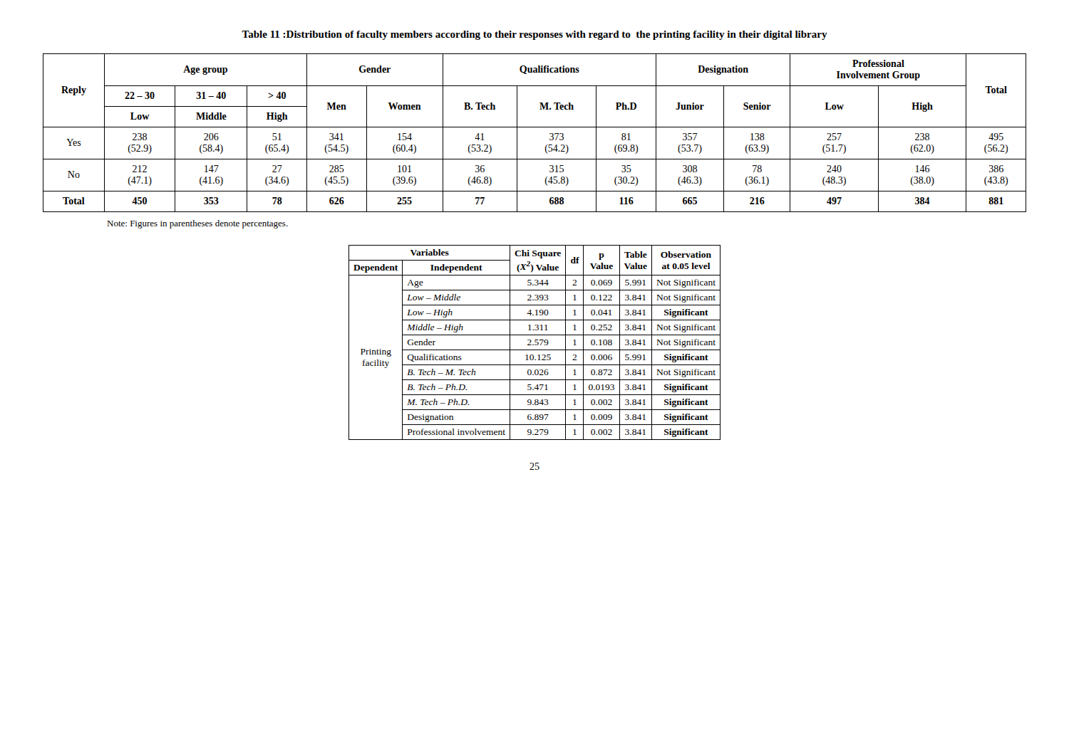Table 11 :Distribution of faculty members according to their responses with regard to the printing facility in their digital library
| Reply | Age group | Gender | Qualifications | Designation | Professional Involvement Group | Total |
| --- | --- | --- | --- | --- | --- | --- |
| 22 – 30 | 31 – 40 | > 40 | Men | Women | B. Tech | M. Tech | Ph.D | Junior | Senior | Low | High |
| Low | Middle | High |
| Yes | 238 (52.9) | 206 (58.4) | 51 (65.4) | 341 (54.5) | 154 (60.4) | 41 (53.2) | 373 (54.2) | 81 (69.8) | 357 (53.7) | 138 (63.9) | 257 (51.7) | 238 (62.0) | 495 (56.2) |
| No | 212 (47.1) | 147 (41.6) | 27 (34.6) | 285 (45.5) | 101 (39.6) | 36 (46.8) | 315 (45.8) | 35 (30.2) | 308 (46.3) | 78 (36.1) | 240 (48.3) | 146 (38.0) | 386 (43.8) |
| Total | 450 | 353 | 78 | 626 | 255 | 77 | 688 | 116 | 665 | 216 | 497 | 384 | 881 |
Note: Figures in parentheses denote percentages.
| Variables | Chi Square ( X 2 ) Value | df | p Value | Table Value | Observation at 0.05 level |
| --- | --- | --- | --- | --- | --- |
| Dependent | Independent |
| Printing facility | Age | 5.344 | 2 | 0.069 | 5.991 | Not Significant |
| Low – Middle | 2.393 | 1 | 0.122 | 3.841 | Not Significant |
| Low – High | 4.190 | 1 | 0.041 | 3.841 | Significant |
| Middle – High | 1.311 | 1 | 0.252 | 3.841 | Not Significant |
| Gender | 2.579 | 1 | 0.108 | 3.841 | Not Significant |
| Qualifications | 10.125 | 2 | 0.006 | 5.991 | Significant |
| B. Tech – M. Tech | 0.026 | 1 | 0.872 | 3.841 | Not Significant |
| B. Tech – Ph.D. | 5.471 | 1 | 0.0193 | 3.841 | Significant |
| M. Tech – Ph.D. | 9.843 | 1 | 0.002 | 3.841 | Significant |
| Designation | 6.897 | 1 | 0.009 | 3.841 | Significant |
| Professional involvement | 9.279 | 1 | 0.002 | 3.841 | Significant |
25